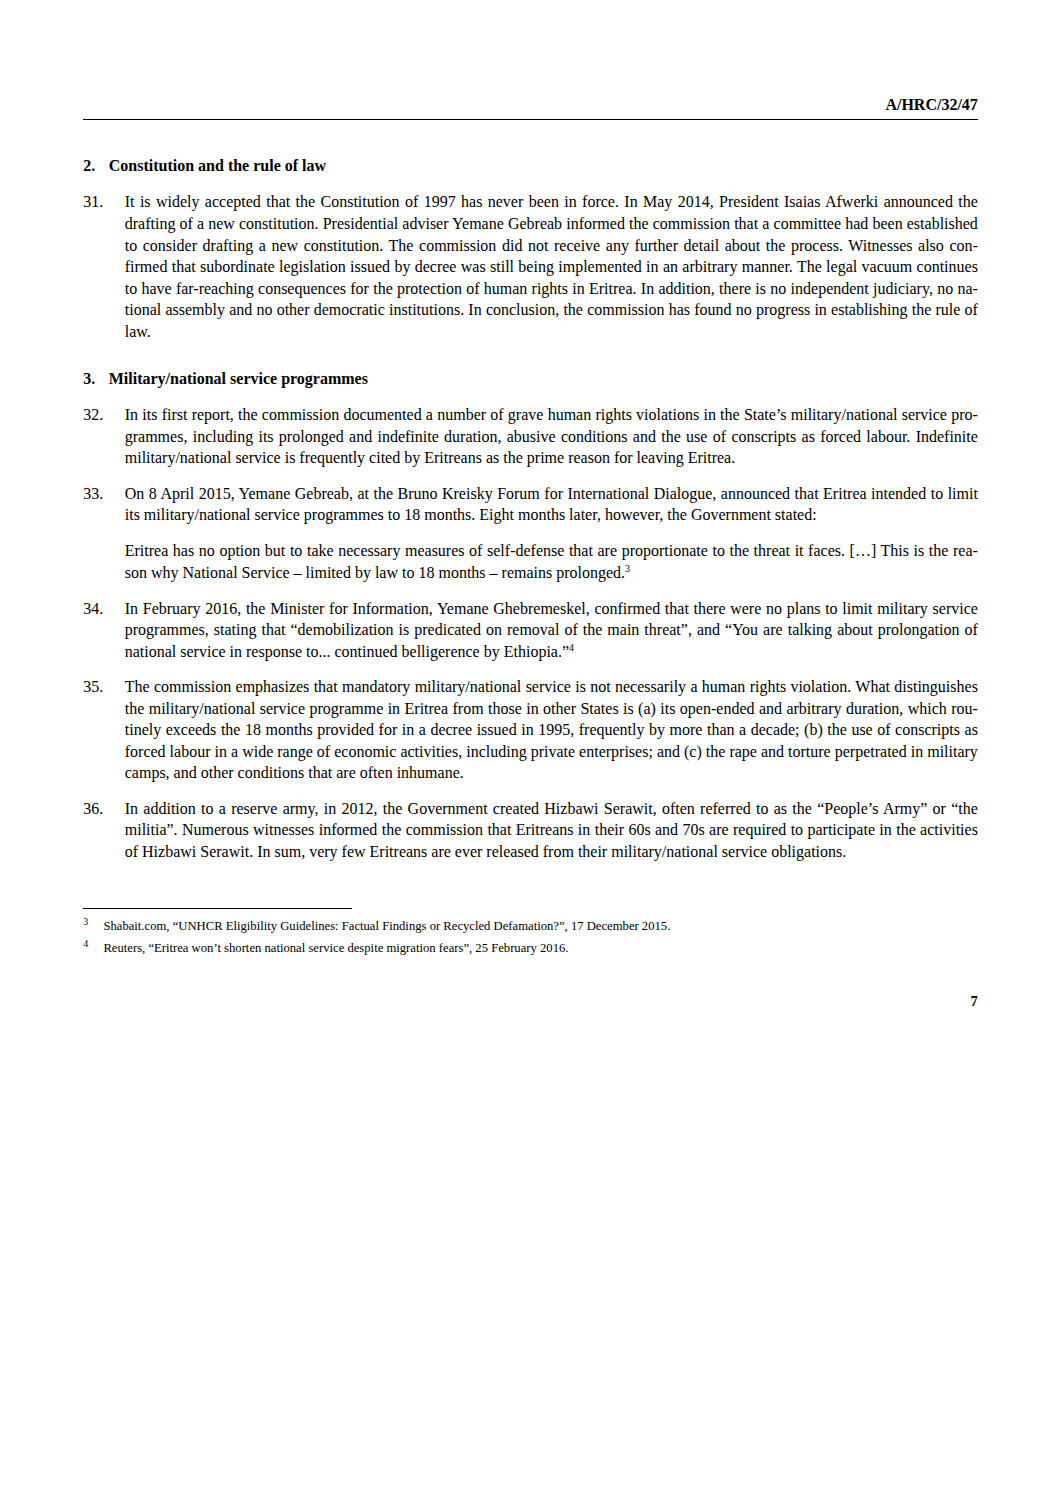A/HRC/32/47
2. Constitution and the rule of law
31. It is widely accepted that the Constitution of 1997 has never been in force. In May 2014, President Isaias Afwerki announced the drafting of a new constitution. Presidential adviser Yemane Gebreab informed the commission that a committee had been established to consider drafting a new constitution. The commission did not receive any further detail about the process. Witnesses also confirmed that subordinate legislation issued by decree was still being implemented in an arbitrary manner. The legal vacuum continues to have far-reaching consequences for the protection of human rights in Eritrea. In addition, there is no independent judiciary, no national assembly and no other democratic institutions. In conclusion, the commission has found no progress in establishing the rule of law.
3. Military/national service programmes
32. In its first report, the commission documented a number of grave human rights violations in the State’s military/national service programmes, including its prolonged and indefinite duration, abusive conditions and the use of conscripts as forced labour. Indefinite military/national service is frequently cited by Eritreans as the prime reason for leaving Eritrea.
33. On 8 April 2015, Yemane Gebreab, at the Bruno Kreisky Forum for International Dialogue, announced that Eritrea intended to limit its military/national service programmes to 18 months. Eight months later, however, the Government stated:
Eritrea has no option but to take necessary measures of self-defense that are proportionate to the threat it faces. […] This is the reason why National Service – limited by law to 18 months – remains prolonged.3
34. In February 2016, the Minister for Information, Yemane Ghebremeskel, confirmed that there were no plans to limit military service programmes, stating that “demobilization is predicated on removal of the main threat”, and “You are talking about prolongation of national service in response to... continued belligerence by Ethiopia.”4
35. The commission emphasizes that mandatory military/national service is not necessarily a human rights violation. What distinguishes the military/national service programme in Eritrea from those in other States is (a) its open-ended and arbitrary duration, which routinely exceeds the 18 months provided for in a decree issued in 1995, frequently by more than a decade; (b) the use of conscripts as forced labour in a wide range of economic activities, including private enterprises; and (c) the rape and torture perpetrated in military camps, and other conditions that are often inhumane.
36. In addition to a reserve army, in 2012, the Government created Hizbawi Serawit, often referred to as the “People’s Army” or “the militia”. Numerous witnesses informed the commission that Eritreans in their 60s and 70s are required to participate in the activities of Hizbawi Serawit. In sum, very few Eritreans are ever released from their military/national service obligations.
3 Shabait.com, “UNHCR Eligibility Guidelines: Factual Findings or Recycled Defamation?”, 17 December 2015.
4 Reuters, “Eritrea won’t shorten national service despite migration fears”, 25 February 2016.
7